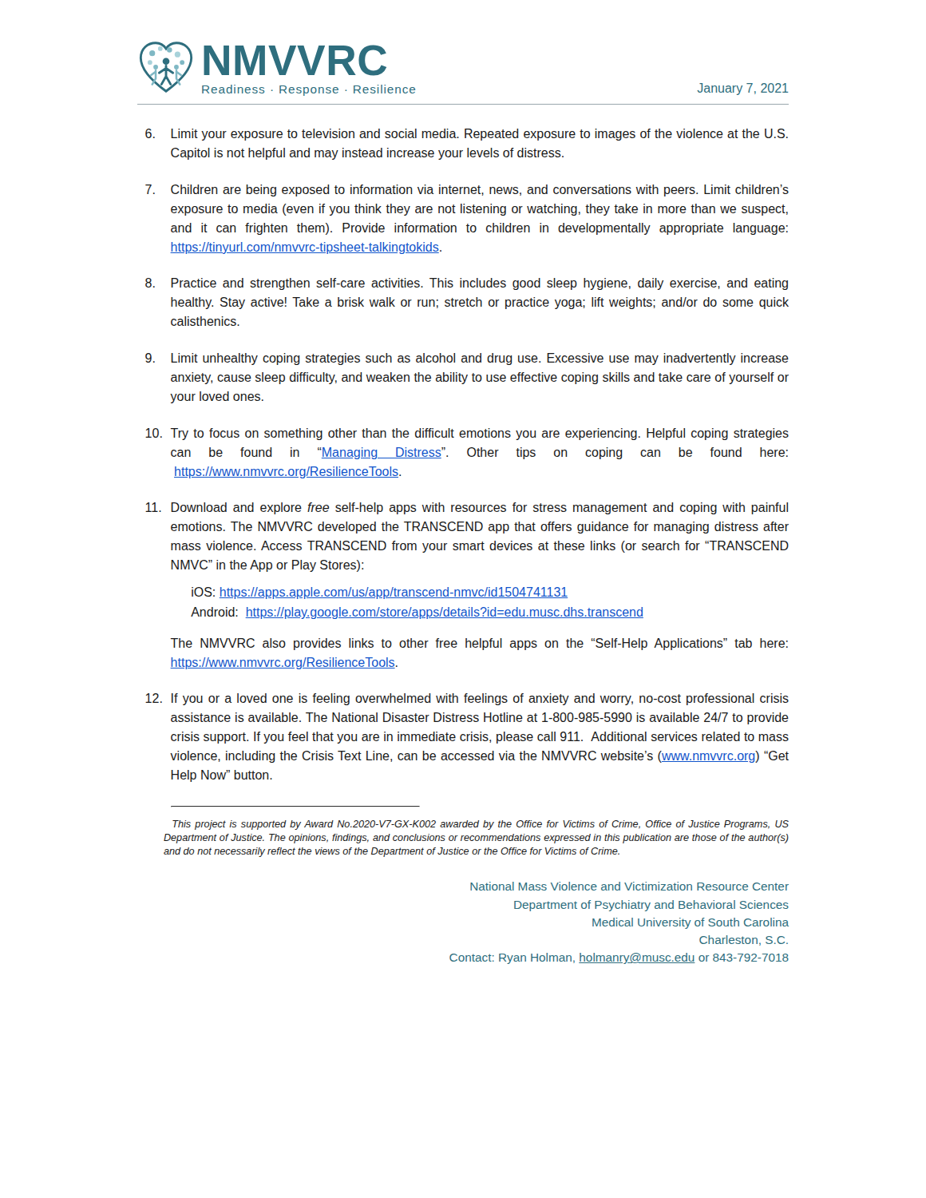NMVVRC Readiness · Response · Resilience
January 7, 2021
Limit your exposure to television and social media. Repeated exposure to images of the violence at the U.S. Capitol is not helpful and may instead increase your levels of distress.
Children are being exposed to information via internet, news, and conversations with peers. Limit children’s exposure to media (even if you think they are not listening or watching, they take in more than we suspect, and it can frighten them). Provide information to children in developmentally appropriate language: https://tinyurl.com/nmvvrc-tipsheet-talkingtokids.
Practice and strengthen self-care activities. This includes good sleep hygiene, daily exercise, and eating healthy. Stay active! Take a brisk walk or run; stretch or practice yoga; lift weights; and/or do some quick calisthenics.
Limit unhealthy coping strategies such as alcohol and drug use. Excessive use may inadvertently increase anxiety, cause sleep difficulty, and weaken the ability to use effective coping skills and take care of yourself or your loved ones.
Try to focus on something other than the difficult emotions you are experiencing. Helpful coping strategies can be found in “Managing Distress”. Other tips on coping can be found here: https://www.nmvvrc.org/ResilienceTools.
Download and explore free self-help apps with resources for stress management and coping with painful emotions. The NMVVRC developed the TRANSCEND app that offers guidance for managing distress after mass violence. Access TRANSCEND from your smart devices at these links (or search for “TRANSCEND NMVC” in the App or Play Stores):
iOS: https://apps.apple.com/us/app/transcend-nmvc/id1504741131
Android: https://play.google.com/store/apps/details?id=edu.musc.dhs.transcend
The NMVVRC also provides links to other free helpful apps on the “Self-Help Applications” tab here: https://www.nmvvrc.org/ResilienceTools.
If you or a loved one is feeling overwhelmed with feelings of anxiety and worry, no-cost professional crisis assistance is available. The National Disaster Distress Hotline at 1-800-985-5990 is available 24/7 to provide crisis support. If you feel that you are in immediate crisis, please call 911. Additional services related to mass violence, including the Crisis Text Line, can be accessed via the NMVVRC website’s (www.nmvvrc.org) “Get Help Now” button.
This project is supported by Award No.2020-V7-GX-K002 awarded by the Office for Victims of Crime, Office of Justice Programs, US Department of Justice. The opinions, findings, and conclusions or recommendations expressed in this publication are those of the author(s) and do not necessarily reflect the views of the Department of Justice or the Office for Victims of Crime.
National Mass Violence and Victimization Resource Center
Department of Psychiatry and Behavioral Sciences
Medical University of South Carolina
Charleston, S.C.
Contact: Ryan Holman, holmanry@musc.edu or 843-792-7018